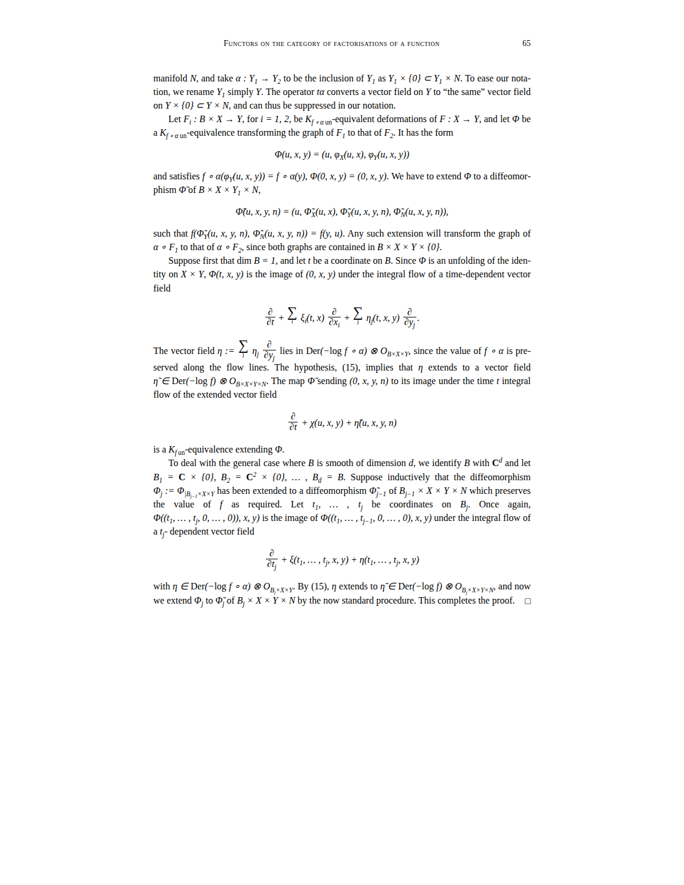Functors on the category of factorisations of a function 65
manifold N, and take α : Y1 → Y2 to be the inclusion of Y1 as Y1 × {0} ⊂ Y1 × N. To ease our notation, we rename Y1 simply Y. The operator tα converts a vector field on Y to “the same” vector field on Y × {0} ⊂ Y × N, and can thus be suppressed in our notation.
Let Fi : B × X → Y, for i = 1, 2, be Kf ∘ α un-equivalent deformations of F : X → Y, and let Φ be a Kf ∘ α un-equivalence transforming the graph of F1 to that of F2. It has the form
Φ(u, x, y) = (u, φX(u, x), φY(u, x, y))
and satisfies f ∘ α(φY(u, x, y)) = f ∘ α(y), Φ(0, x, y) = (0, x, y). We have to extend Φ to a diffeomorphism Φ̃ of B × X × Y1 × N,
Φ̃(u, x, y, n) = (u, Φ̃X(u, x), Φ̃Y(u, x, y, n), Φ̃N(u, x, y, n)),
such that f(Φ̃Y(u, x, y, n), Φ̃N(u, x, y, n)) = f(y, u). Any such extension will transform the graph of α ∘ F1 to that of α ∘ F2, since both graphs are contained in B × X × Y × {0}.
Suppose first that dim B = 1, and let t be a coordinate on B. Since Φ is an unfolding of the identity on X × Y, Φ(t, x, y) is the image of (0, x, y) under the integral flow of a time-dependent vector field
∂∂t + ∑i ξi(t, x) ∂∂xi + ∑j ηj(t, x, y) ∂∂yj.
The vector field η := ∑j ηj ∂∂yj lies in Der(−log f ∘ α) ⊗ OB×X×Y, since the value of f ∘ α is preserved along the flow lines. The hypothesis, (15), implies that η extends to a vector field η̃ ∈ Der(−log f) ⊗ OB×X×Y×N. The map Φ̃ sending (0, x, y, n) to its image under the time t integral flow of the extended vector field
∂∂t + χ(u, x, y) + η̃(u, x, y, n)
is a Kf un-equivalence extending Φ.
To deal with the general case where B is smooth of dimension d, we identify B with Cd and let B1 = C × {0}, B2 = C2 × {0}, … , Bd = B. Suppose inductively that the diffeomorphism Φj := Φ|Bj−1×X×Y has been extended to a diffeomorphism Φ̃j−1 of Bj−1 × X × Y × N which preserves the value of f as required. Let t1, … , tj be coordinates on Bj. Once again, Φ((t1, … , tj, 0, … , 0)), x, y) is the image of Φ((t1, … , tj−1, 0, … , 0), x, y) under the integral flow of a tj- dependent vector field
∂∂tj + ξ(t1, … , tj, x, y) + η(t1, … , tj, x, y)
with η ∈ Der(−log f ∘ α) ⊗ OBj×X×Y. By (15), η extends to η̃ ∈ Der(−log f) ⊗ OBj×X×Y×N, and now we extend Φj to Φ̃j of Bj × X × Y × N by the now standard procedure. This completes the proof.
□